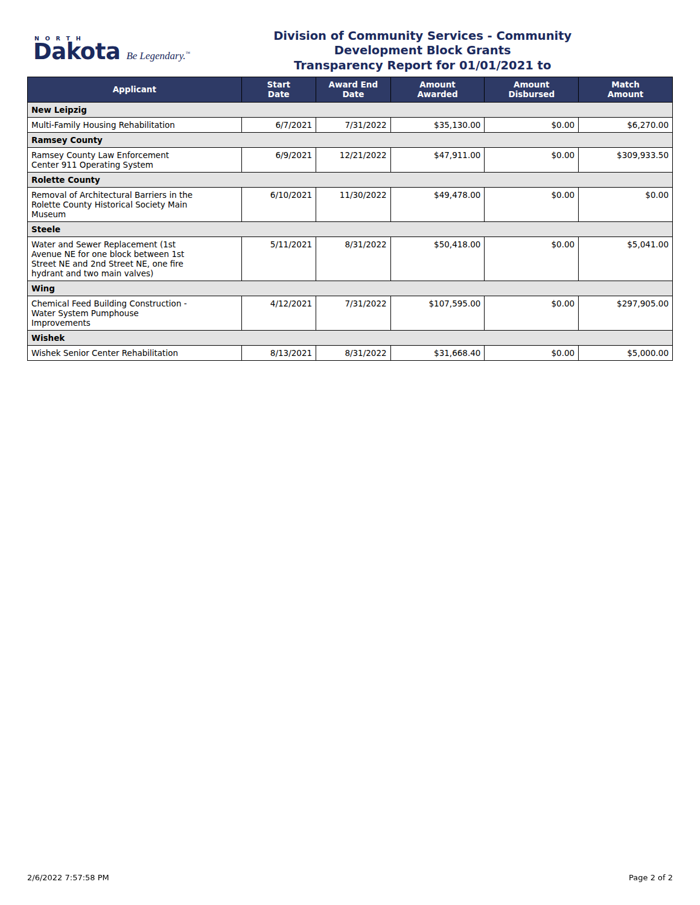N O R T H
Dakota Be Legendary.™
Division of Community Services - Community
Development Block Grants
Transparency Report for 01/01/2021 to
| Applicant | Start Date | Award End Date | Amount Awarded | Amount Disbursed | Match Amount |
| --- | --- | --- | --- | --- | --- |
| New Leipzig |
| Multi-Family Housing Rehabilitation | 6/7/2021 | 7/31/2022 | $35,130.00 | $0.00 | $6,270.00 |
| Ramsey County |
| Ramsey County Law Enforcement Center 911 Operating System | 6/9/2021 | 12/21/2022 | $47,911.00 | $0.00 | $309,933.50 |
| Rolette County |
| Removal of Architectural Barriers in the Rolette County Historical Society Main Museum | 6/10/2021 | 11/30/2022 | $49,478.00 | $0.00 | $0.00 |
| Steele |
| Water and Sewer Replacement (1st Avenue NE for one block between 1st Street NE and 2nd Street NE, one fire hydrant and two main valves) | 5/11/2021 | 8/31/2022 | $50,418.00 | $0.00 | $5,041.00 |
| Wing |
| Chemical Feed Building Construction - Water System Pumphouse Improvements | 4/12/2021 | 7/31/2022 | $107,595.00 | $0.00 | $297,905.00 |
| Wishek |
| Wishek Senior Center Rehabilitation | 8/13/2021 | 8/31/2022 | $31,668.40 | $0.00 | $5,000.00 |
2/6/2022 7:57:58 PM
Page 2 of 2